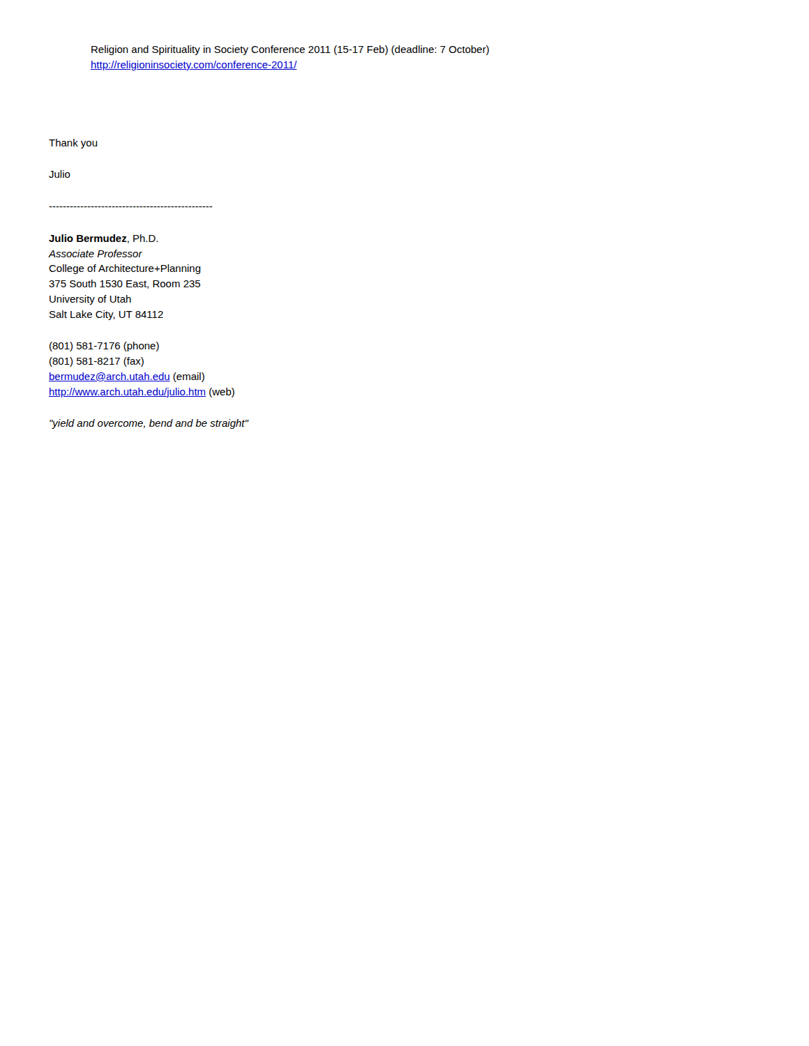Religion and Spirituality in Society Conference 2011 (15-17 Feb) (deadline: 7 October)
http://religioninsociety.com/conference-2011/
Thank you
Julio
-----------------------------------------------
Julio Bermudez, Ph.D.
Associate Professor
College of Architecture+Planning
375 South 1530 East, Room 235
University of Utah
Salt Lake City, UT 84112
(801) 581-7176 (phone)
(801) 581-8217 (fax)
bermudez@arch.utah.edu (email)
http://www.arch.utah.edu/julio.htm (web)
"yield and overcome, bend and be straight"